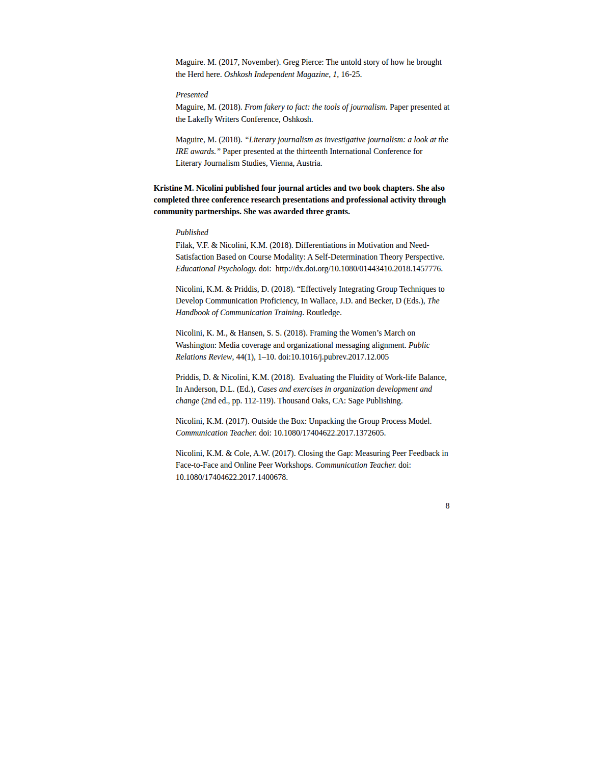Maguire. M. (2017, November). Greg Pierce: The untold story of how he brought the Herd here. Oshkosh Independent Magazine, 1, 16-25.
Presented
Maguire, M. (2018). From fakery to fact: the tools of journalism. Paper presented at the Lakefly Writers Conference, Oshkosh.
Maguire, M. (2018). “Literary journalism as investigative journalism: a look at the IRE awards.” Paper presented at the thirteenth International Conference for Literary Journalism Studies, Vienna, Austria.
Kristine M. Nicolini published four journal articles and two book chapters. She also completed three conference research presentations and professional activity through community partnerships. She was awarded three grants.
Published
Filak, V.F. & Nicolini, K.M. (2018). Differentiations in Motivation and Need-Satisfaction Based on Course Modality: A Self-Determination Theory Perspective. Educational Psychology. doi: http://dx.doi.org/10.1080/01443410.2018.1457776.
Nicolini, K.M. & Priddis, D. (2018). “Effectively Integrating Group Techniques to Develop Communication Proficiency, In Wallace, J.D. and Becker, D (Eds.), The Handbook of Communication Training. Routledge.
Nicolini, K. M., & Hansen, S. S. (2018). Framing the Women’s March on Washington: Media coverage and organizational messaging alignment. Public Relations Review, 44(1), 1–10. doi:10.1016/j.pubrev.2017.12.005
Priddis, D. & Nicolini, K.M. (2018). Evaluating the Fluidity of Work-life Balance, In Anderson, D.L. (Ed.), Cases and exercises in organization development and change (2nd ed., pp. 112-119). Thousand Oaks, CA: Sage Publishing.
Nicolini, K.M. (2017). Outside the Box: Unpacking the Group Process Model. Communication Teacher. doi: 10.1080/17404622.2017.1372605.
Nicolini, K.M. & Cole, A.W. (2017). Closing the Gap: Measuring Peer Feedback in Face-to-Face and Online Peer Workshops. Communication Teacher. doi: 10.1080/17404622.2017.1400678.
8